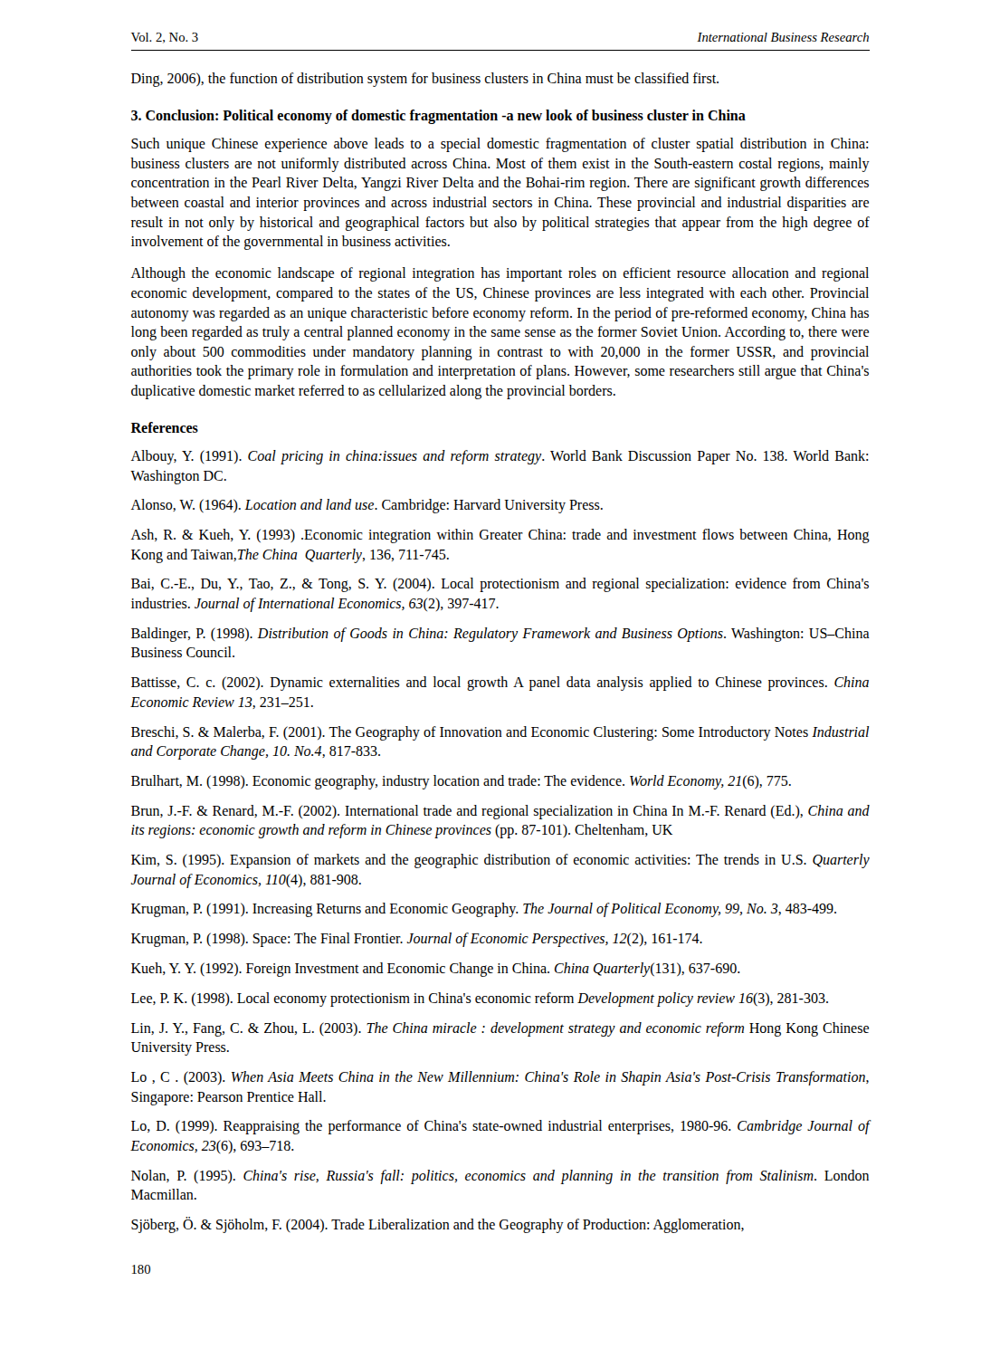Vol. 2, No. 3 International Business Research
Ding, 2006), the function of distribution system for business clusters in China must be classified first.
3. Conclusion: Political economy of domestic fragmentation -a new look of business cluster in China
Such unique Chinese experience above leads to a special domestic fragmentation of cluster spatial distribution in China: business clusters are not uniformly distributed across China. Most of them exist in the South-eastern costal regions, mainly concentration in the Pearl River Delta, Yangzi River Delta and the Bohai-rim region. There are significant growth differences between coastal and interior provinces and across industrial sectors in China. These provincial and industrial disparities are result in not only by historical and geographical factors but also by political strategies that appear from the high degree of involvement of the governmental in business activities.
Although the economic landscape of regional integration has important roles on efficient resource allocation and regional economic development, compared to the states of the US, Chinese provinces are less integrated with each other. Provincial autonomy was regarded as an unique characteristic before economy reform. In the period of pre-reformed economy, China has long been regarded as truly a central planned economy in the same sense as the former Soviet Union. According to, there were only about 500 commodities under mandatory planning in contrast to with 20,000 in the former USSR, and provincial authorities took the primary role in formulation and interpretation of plans. However, some researchers still argue that China's duplicative domestic market referred to as cellularized along the provincial borders.
References
Albouy, Y. (1991). Coal pricing in china:issues and reform strategy. World Bank Discussion Paper No. 138. World Bank: Washington DC.
Alonso, W. (1964). Location and land use. Cambridge: Harvard University Press.
Ash, R. & Kueh, Y. (1993) .Economic integration within Greater China: trade and investment flows between China, Hong Kong and Taiwan,The China Quarterly, 136, 711-745.
Bai, C.-E., Du, Y., Tao, Z., & Tong, S. Y. (2004). Local protectionism and regional specialization: evidence from China's industries. Journal of International Economics, 63(2), 397-417.
Baldinger, P. (1998). Distribution of Goods in China: Regulatory Framework and Business Options. Washington: US–China Business Council.
Battisse, C. c. (2002). Dynamic externalities and local growth A panel data analysis applied to Chinese provinces. China Economic Review 13, 231–251.
Breschi, S. & Malerba, F. (2001). The Geography of Innovation and Economic Clustering: Some Introductory Notes Industrial and Corporate Change, 10. No.4, 817-833.
Brulhart, M. (1998). Economic geography, industry location and trade: The evidence. World Economy, 21(6), 775.
Brun, J.-F. & Renard, M.-F. (2002). International trade and regional specialization in China In M.-F. Renard (Ed.), China and its regions: economic growth and reform in Chinese provinces (pp. 87-101). Cheltenham, UK
Kim, S. (1995). Expansion of markets and the geographic distribution of economic activities: The trends in U.S. Quarterly Journal of Economics, 110(4), 881-908.
Krugman, P. (1991). Increasing Returns and Economic Geography. The Journal of Political Economy, 99, No. 3, 483-499.
Krugman, P. (1998). Space: The Final Frontier. Journal of Economic Perspectives, 12(2), 161-174.
Kueh, Y. Y. (1992). Foreign Investment and Economic Change in China. China Quarterly(131), 637-690.
Lee, P. K. (1998). Local economy protectionism in China's economic reform Development policy review 16(3), 281-303.
Lin, J. Y., Fang, C. & Zhou, L. (2003). The China miracle : development strategy and economic reform Hong Kong Chinese University Press.
Lo , C . (2003). When Asia Meets China in the New Millennium: China's Role in Shapin Asia's Post-Crisis Transformation, Singapore: Pearson Prentice Hall.
Lo, D. (1999). Reappraising the performance of China's state-owned industrial enterprises, 1980-96. Cambridge Journal of Economics, 23(6), 693–718.
Nolan, P. (1995). China's rise, Russia's fall: politics, economics and planning in the transition from Stalinism. London Macmillan.
Sjöberg, Ö. & Sjöholm, F. (2004). Trade Liberalization and the Geography of Production: Agglomeration,
180